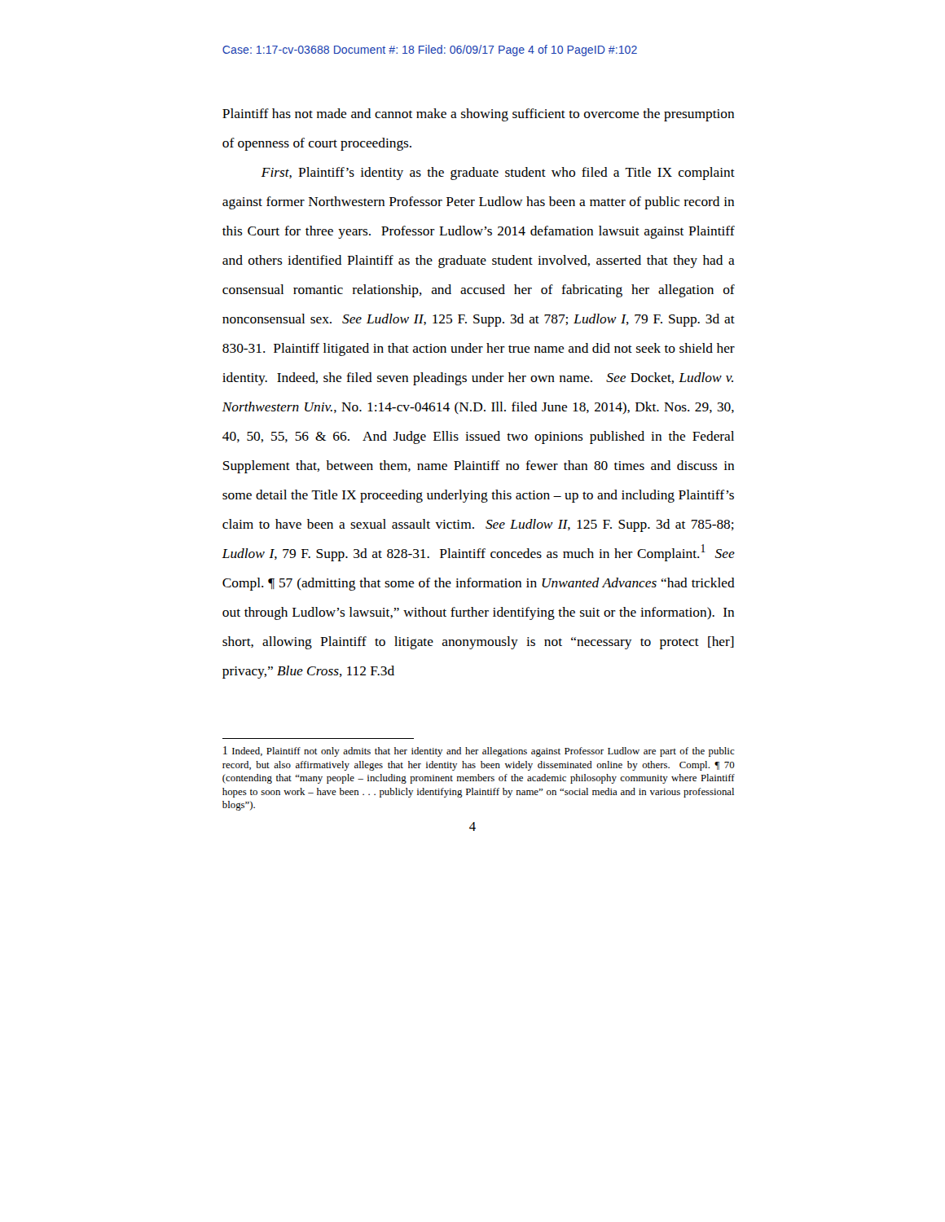Case: 1:17-cv-03688 Document #: 18 Filed: 06/09/17 Page 4 of 10 PageID #:102
Plaintiff has not made and cannot make a showing sufficient to overcome the presumption of openness of court proceedings.
First, Plaintiff’s identity as the graduate student who filed a Title IX complaint against former Northwestern Professor Peter Ludlow has been a matter of public record in this Court for three years. Professor Ludlow’s 2014 defamation lawsuit against Plaintiff and others identified Plaintiff as the graduate student involved, asserted that they had a consensual romantic relationship, and accused her of fabricating her allegation of nonconsensual sex. See Ludlow II, 125 F. Supp. 3d at 787; Ludlow I, 79 F. Supp. 3d at 830-31. Plaintiff litigated in that action under her true name and did not seek to shield her identity. Indeed, she filed seven pleadings under her own name. See Docket, Ludlow v. Northwestern Univ., No. 1:14-cv-04614 (N.D. Ill. filed June 18, 2014), Dkt. Nos. 29, 30, 40, 50, 55, 56 & 66. And Judge Ellis issued two opinions published in the Federal Supplement that, between them, name Plaintiff no fewer than 80 times and discuss in some detail the Title IX proceeding underlying this action – up to and including Plaintiff’s claim to have been a sexual assault victim. See Ludlow II, 125 F. Supp. 3d at 785-88; Ludlow I, 79 F. Supp. 3d at 828-31. Plaintiff concedes as much in her Complaint.1 See Compl. ¶ 57 (admitting that some of the information in Unwanted Advances “had trickled out through Ludlow’s lawsuit,” without further identifying the suit or the information). In short, allowing Plaintiff to litigate anonymously is not “necessary to protect [her] privacy,” Blue Cross, 112 F.3d
1 Indeed, Plaintiff not only admits that her identity and her allegations against Professor Ludlow are part of the public record, but also affirmatively alleges that her identity has been widely disseminated online by others. Compl. ¶ 70 (contending that “many people – including prominent members of the academic philosophy community where Plaintiff hopes to soon work – have been . . . publicly identifying Plaintiff by name” on “social media and in various professional blogs”).
4